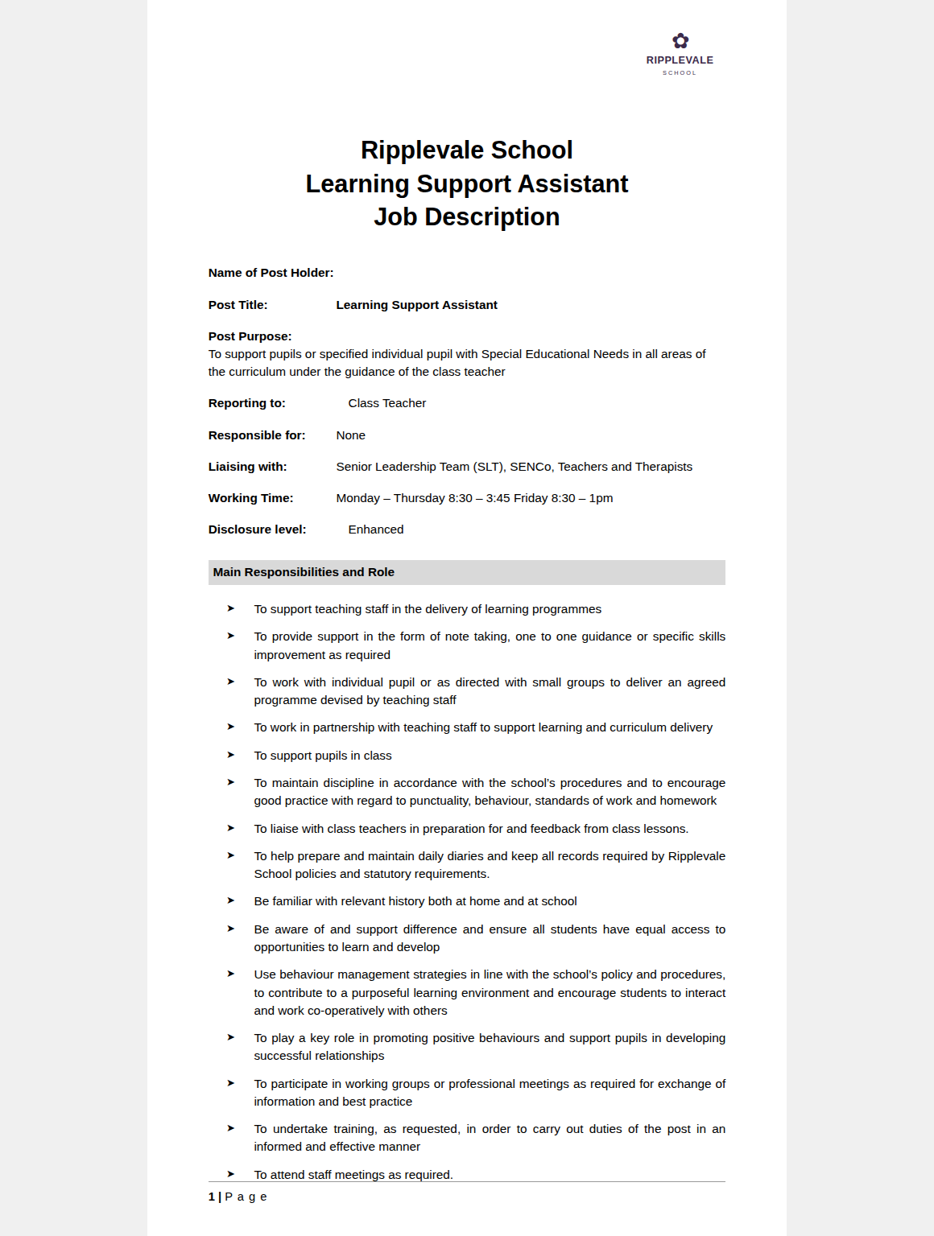✿
RIPPLEVALE
SCHOOL
Ripplevale School Learning Support Assistant Job Description
Name of Post Holder:
Post Title: Learning Support Assistant
Post Purpose: To support pupils or specified individual pupil with Special Educational Needs in all areas of the curriculum under the guidance of the class teacher
Reporting to: Class Teacher
Responsible for: None
Liaising with: Senior Leadership Team (SLT), SENCo, Teachers and Therapists
Working Time: Monday – Thursday 8:30 – 3:45 Friday 8:30 – 1pm
Disclosure level: Enhanced
Main Responsibilities and Role
To support teaching staff in the delivery of learning programmes
To provide support in the form of note taking, one to one guidance or specific skills improvement as required
To work with individual pupil or as directed with small groups to deliver an agreed programme devised by teaching staff
To work in partnership with teaching staff to support learning and curriculum delivery
To support pupils in class
To maintain discipline in accordance with the school’s procedures and to encourage good practice with regard to punctuality, behaviour, standards of work and homework
To liaise with class teachers in preparation for and feedback from class lessons.
To help prepare and maintain daily diaries and keep all records required by Ripplevale School policies and statutory requirements.
Be familiar with relevant history both at home and at school
Be aware of and support difference and ensure all students have equal access to opportunities to learn and develop
Use behaviour management strategies in line with the school’s policy and procedures, to contribute to a purposeful learning environment and encourage students to interact and work co-operatively with others
To play a key role in promoting positive behaviours and support pupils in developing successful relationships
To participate in working groups or professional meetings as required for exchange of information and best practice
To undertake training, as requested, in order to carry out duties of the post in an informed and effective manner
To attend staff meetings as required.
1 | P a g e